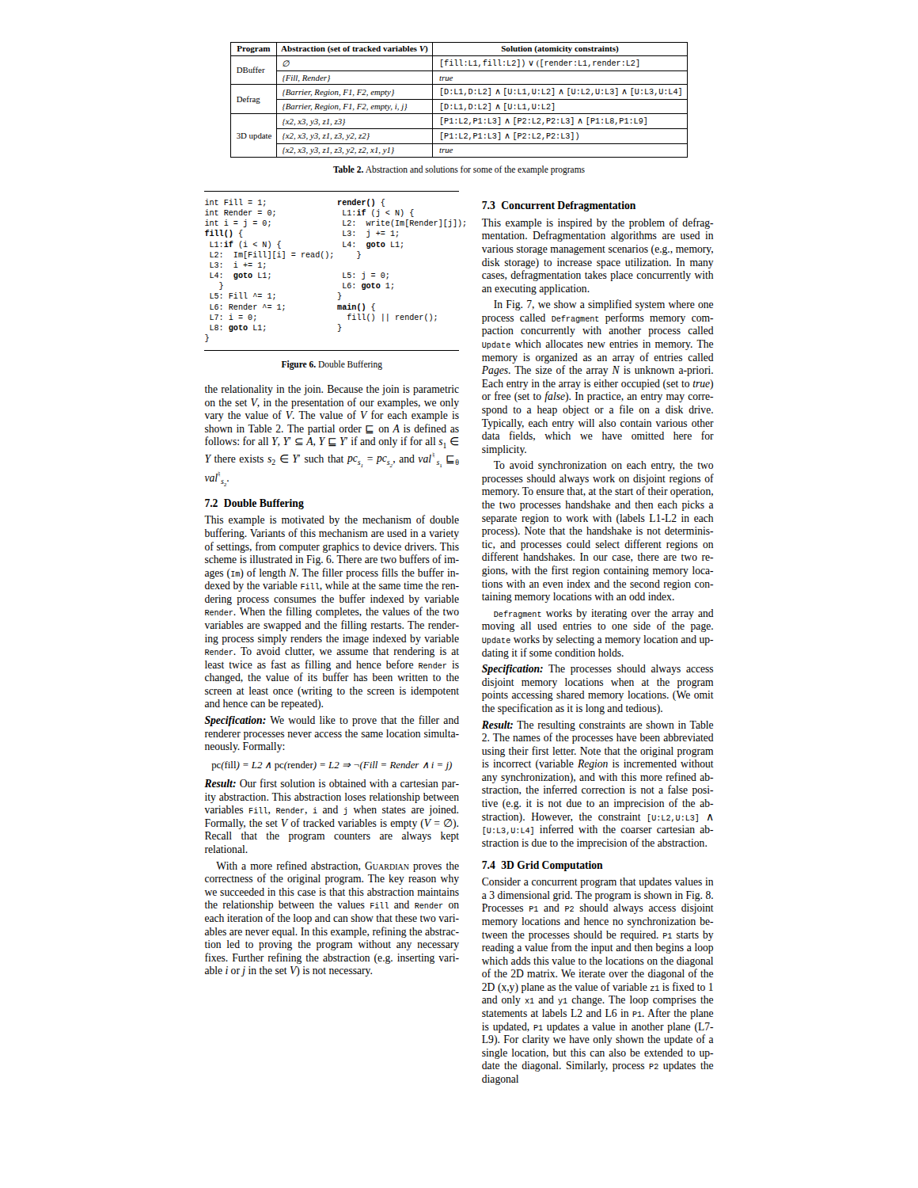| Program | Abstraction (set of tracked variables V ) | Solution (atomicity constraints) |
| --- | --- | --- |
| DBuffer | ∅ | [fill:L1,fill:L2]) ∨ ( [render:L1,render:L2] |
| { Fill , Render } | true |
| Defrag | { Barrier , Region , F 1, F 2, empty } | [D:L1,D:L2] ∧ [U:L1,U:L2] ∧ [U:L2,U:L3] ∧ [U:L3,U:L4] |
| { Barrier , Region , F 1, F 2, empty , i , j } | [D:L1,D:L2] ∧ [U:L1,U:L2] |
| 3D update | { x 2, x 3, y 3, z 1, z 3} | [P1:L2,P1:L3] ∧ [P2:L2,P2:L3] ∧ [P1:L8,P1:L9] |
| { x 2, x 3, y 3, z 1, z 3, y 2, z 2} | [P1:L2,P1:L3] ∧ [P2:L2,P2:L3]) |
| { x 2, x 3, y 3, z 1, z 3, y 2, z 2, x 1, y 1} | true |
Table 2. Abstraction and solutions for some of the example programs
int Fill = 1;
int Render = 0;
int i = j = 0;
fill() {
 L1:if (i < N) {
 L2:  Im[Fill][i] = read();
 L3:  i += 1;
 L4:  goto L1;
   }
 L5: Fill ^= 1;
 L6: Render ^= 1;
 L7: i = 0;
 L8: goto L1;
}
render() {
 L1:if (j < N) {
 L2:  write(Im[Render][j]);
 L3:  j += 1;
 L4:  goto L1;
    }

 L5: j = 0;
 L6: goto 1;
}
main() {
  fill() || render();
}
Figure 6. Double Buffering
the relationality in the join. Because the join is parametric on the set V, in the presentation of our examples, we only vary the value of V. The value of V for each example is shown in Table 2. The partial order ⊑ on A is defined as follows: for all Y, Y′ ⊆ A, Y ⊑ Y′ if and only if for all s1 ∈ Y there exists s2 ∈ Y′ such that pcs1 = pcs2, and val♮s1 ⊑θ val♮s2.
7.2 Double Buffering
This example is motivated by the mechanism of double buffering. Variants of this mechanism are used in a variety of settings, from computer graphics to device drivers. This scheme is illustrated in Fig. 6. There are two buffers of images (Im) of length N. The filler process fills the buffer indexed by the variable Fill, while at the same time the rendering process consumes the buffer indexed by variable Render. When the filling completes, the values of the two variables are swapped and the filling restarts. The rendering process simply renders the image indexed by variable Render. To avoid clutter, we assume that rendering is at least twice as fast as filling and hence before Render is changed, the value of its buffer has been written to the screen at least once (writing to the screen is idempotent and hence can be repeated).
Specification: We would like to prove that the filler and renderer processes never access the same location simultaneously. Formally:
pc(fill) = L2 ∧ pc(render) = L2 ⇒ ¬(Fill = Render ∧ i = j)
Result: Our first solution is obtained with a cartesian parity abstraction. This abstraction loses relationship between variables Fill, Render, i and j when states are joined. Formally, the set V of tracked variables is empty (V = ∅). Recall that the program counters are always kept relational.
With a more refined abstraction, Guardian proves the correctness of the original program. The key reason why we succeeded in this case is that this abstraction maintains the relationship between the values Fill and Render on each iteration of the loop and can show that these two variables are never equal. In this example, refining the abstraction led to proving the program without any necessary fixes. Further refining the abstraction (e.g. inserting variable i or j in the set V) is not necessary.
7.3 Concurrent Defragmentation
This example is inspired by the problem of defragmentation. Defragmentation algorithms are used in various storage management scenarios (e.g., memory, disk storage) to increase space utilization. In many cases, defragmentation takes place concurrently with an executing application.
In Fig. 7, we show a simplified system where one process called Defragment performs memory compaction concurrently with another process called Update which allocates new entries in memory. The memory is organized as an array of entries called Pages. The size of the array N is unknown a-priori. Each entry in the array is either occupied (set to true) or free (set to false). In practice, an entry may correspond to a heap object or a file on a disk drive. Typically, each entry will also contain various other data fields, which we have omitted here for simplicity.
To avoid synchronization on each entry, the two processes should always work on disjoint regions of memory. To ensure that, at the start of their operation, the two processes handshake and then each picks a separate region to work with (labels L1-L2 in each process). Note that the handshake is not deterministic, and processes could select different regions on different handshakes. In our case, there are two regions, with the first region containing memory locations with an even index and the second region containing memory locations with an odd index.
Defragment works by iterating over the array and moving all used entries to one side of the page. Update works by selecting a memory location and updating it if some condition holds.
Specification: The processes should always access disjoint memory locations when at the program points accessing shared memory locations. (We omit the specification as it is long and tedious).
Result: The resulting constraints are shown in Table 2. The names of the processes have been abbreviated using their first letter. Note that the original program is incorrect (variable Region is incremented without any synchronization), and with this more refined abstraction, the inferred correction is not a false positive (e.g. it is not due to an imprecision of the abstraction). However, the constraint [U:L2,U:L3] ∧ [U:L3,U:L4] inferred with the coarser cartesian abstraction is due to the imprecision of the abstraction.
7.43D Grid Computation
Consider a concurrent program that updates values in a 3 dimensional grid. The program is shown in Fig. 8. Processes P1 and P2 should always access disjoint memory locations and hence no synchronization between the processes should be required. P1 starts by reading a value from the input and then begins a loop which adds this value to the locations on the diagonal of the 2D matrix. We iterate over the diagonal of the 2D (x,y) plane as the value of variable z1 is fixed to 1 and only x1 and y1 change. The loop comprises the statements at labels L2 and L6 in P1. After the plane is updated, P1 updates a value in another plane (L7-L9). For clarity we have only shown the update of a single location, but this can also be extended to update the diagonal. Similarly, process P2 updates the diagonal